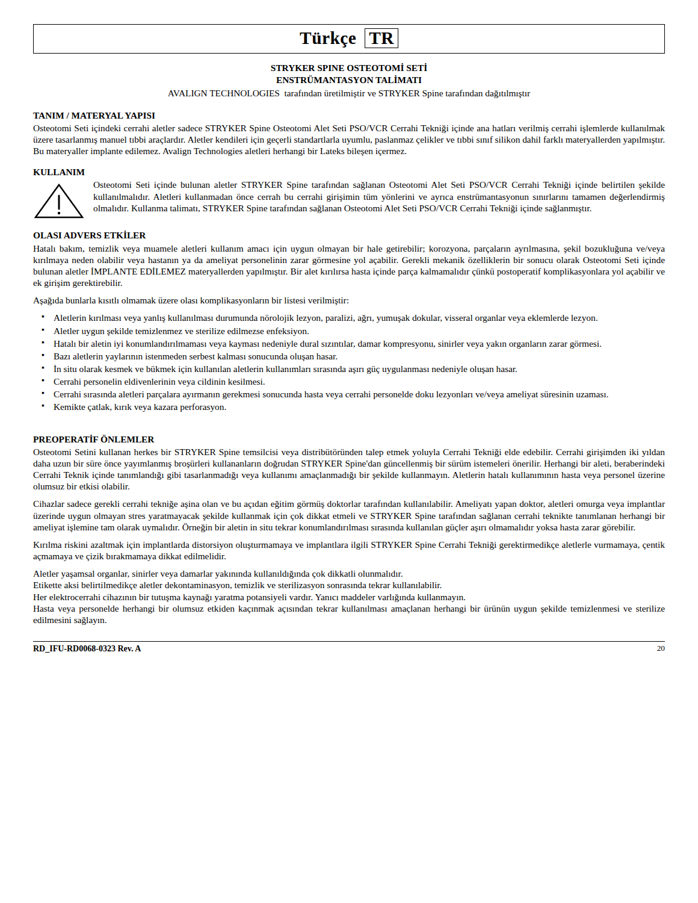Türkçe TR
STRYKER SPINE OSTEOTOMİ SETİ
ENSTRÜMANTASYON TALİMATI
AVALIGN TECHNOLOGIES tarafından üretilmiştir ve STRYKER Spine tarafından dağıtılmıştır
TANIM / MATERYAL YAPISI
Osteotomi Seti içindeki cerrahi aletler sadece STRYKER Spine Osteotomi Alet Seti PSO/VCR Cerrahi Tekniği içinde ana hatları verilmiş cerrahi işlemlerde kullanılmak üzere tasarlanmış manuel tıbbi araçlardır. Aletler kendileri için geçerli standartlarla uyumlu, paslanmaz çelikler ve tıbbi sınıf silikon dahil farklı materyallerden yapılmıştır. Bu materyaller implante edilemez. Avalign Technologies aletleri herhangi bir Lateks bileşen içermez.
KULLANIM
Osteotomi Seti içinde bulunan aletler STRYKER Spine tarafından sağlanan Osteotomi Alet Seti PSO/VCR Cerrahi Tekniği içinde belirtilen şekilde kullanılmalıdır. Aletleri kullanmadan önce cerrah bu cerrahi girişimin tüm yönlerini ve ayrıca enstrümantasyonun sınırlarını tamamen değerlendirmiş olmalıdır. Kullanma talimatı, STRYKER Spine tarafından sağlanan Osteotomi Alet Seti PSO/VCR Cerrahi Tekniği içinde sağlanmıştır.
OLASI ADVERS ETKİLER
Hatalı bakım, temizlik veya muamele aletleri kullanım amacı için uygun olmayan bir hale getirebilir; korozyona, parçaların ayrılmasına, şekil bozukluğuna ve/veya kırılmaya neden olabilir veya hastanın ya da ameliyat personelinin zarar görmesine yol açabilir. Gerekli mekanik özelliklerin bir sonucu olarak Osteotomi Seti içinde bulunan aletler İMPLANTE EDİLEMEZ materyallerden yapılmıştır. Bir alet kırılırsa hasta içinde parça kalmamalıdır çünkü postoperatif komplikasyonlara yol açabilir ve ek girişim gerektirebilir.
Aşağıda bunlarla kısıtlı olmamak üzere olası komplikasyonların bir listesi verilmiştir:
Aletlerin kırılması veya yanlış kullanılması durumunda nörolojik lezyon, paralizi, ağrı, yumuşak dokular, visseral organlar veya eklemlerde lezyon.
Aletler uygun şekilde temizlenmez ve sterilize edilmezse enfeksiyon.
Hatalı bir aletin iyi konumlandırılmaması veya kayması nedeniyle dural sızıntılar, damar kompresyonu, sinirler veya yakın organların zarar görmesi.
Bazı aletlerin yaylarının istenmeden serbest kalması sonucunda oluşan hasar.
İn situ olarak kesmek ve bükmek için kullanılan aletlerin kullanımları sırasında aşırı güç uygulanması nedeniyle oluşan hasar.
Cerrahi personelin eldivenlerinin veya cildinin kesilmesi.
Cerrahi sırasında aletleri parçalara ayırmanın gerekmesi sonucunda hasta veya cerrahi personelde doku lezyonları ve/veya ameliyat süresinin uzaması.
Kemikte çatlak, kırık veya kazara perforasyon.
PREOPERATİF ÖNLEMLER
Osteotomi Setini kullanan herkes bir STRYKER Spine temsilcisi veya distribütöründen talep etmek yoluyla Cerrahi Tekniği elde edebilir. Cerrahi girişimden iki yıldan daha uzun bir süre önce yayımlanmış broşürleri kullananların doğrudan STRYKER Spine'dan güncellenmiş bir sürüm istemeleri önerilir. Herhangi bir aleti, beraberindeki Cerrahi Teknik içinde tanımlandığı gibi tasarlanmadığı veya kullanımı amaçlanmadığı bir şekilde kullanmayın. Aletlerin hatalı kullanımının hasta veya personel üzerine olumsuz bir etkisi olabilir.
Cihazlar sadece gerekli cerrahi tekniğe aşina olan ve bu açıdan eğitim görmüş doktorlar tarafından kullanılabilir. Ameliyatı yapan doktor, aletleri omurga veya implantlar üzerinde uygun olmayan stres yaratmayacak şekilde kullanmak için çok dikkat etmeli ve STRYKER Spine tarafından sağlanan cerrahi teknikte tanımlanan herhangi bir ameliyat işlemine tam olarak uymalıdır. Örneğin bir aletin in situ tekrar konumlandırılması sırasında kullanılan güçler aşırı olmamalıdır yoksa hasta zarar görebilir.
Kırılma riskini azaltmak için implantlarda distorsiyon oluşturmamaya ve implantlara ilgili STRYKER Spine Cerrahi Tekniği gerektirmedikçe aletlerle vurmamaya, çentik açmamaya ve çizik bırakmamaya dikkat edilmelidir.
Aletler yaşamsal organlar, sinirler veya damarlar yakınında kullanıldığında çok dikkatli olunmalıdır.
Etikette aksi belirtilmedikçe aletler dekontaminasyon, temizlik ve sterilizasyon sonrasında tekrar kullanılabilir.
Her elektrocerrahi cihazının bir tutuşma kaynağı yaratma potansiyeli vardır. Yanıcı maddeler varlığında kullanmayın.
Hasta veya personelde herhangi bir olumsuz etkiden kaçınmak açısından tekrar kullanılması amaçlanan herhangi bir ürünün uygun şekilde temizlenmesi ve sterilize edilmesini sağlayın.
RD_IFU-RD0068-0323 Rev. A 20